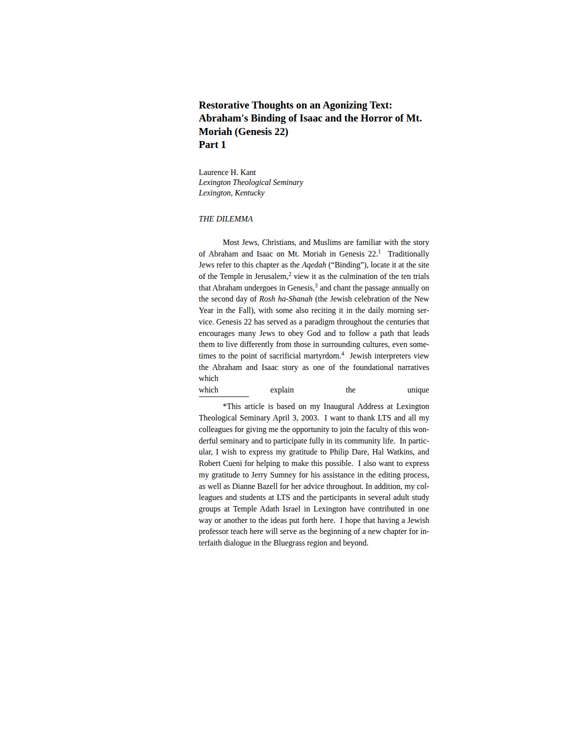Restorative Thoughts on an Agonizing Text: Abraham's Binding of Isaac and the Horror of Mt. Moriah (Genesis 22)
Part 1
Laurence H. Kant Lexington Theological Seminary Lexington, Kentucky
THE DILEMMA
Most Jews, Christians, and Muslims are familiar with the story of Abraham and Isaac on Mt. Moriah in Genesis 22.1 Traditionally Jews refer to this chapter as the Aqedah (“Binding”), locate it at the site of the Temple in Jerusalem,2 view it as the culmination of the ten trials that Abraham undergoes in Genesis,3 and chant the passage annually on the second day of Rosh ha-Shanah (the Jewish celebration of the New Year in the Fall), with some also reciting it in the daily morning service. Genesis 22 has served as a paradigm throughout the centuries that encourages many Jews to obey God and to follow a path that leads them to live differently from those in surrounding cultures, even sometimes to the point of sacrificial martyrdom.4 Jewish interpreters view the Abraham and Isaac story as one of the foundational narratives which
which explain the unique
*This article is based on my Inaugural Address at Lexington Theological Seminary April 3, 2003. I want to thank LTS and all my colleagues for giving me the opportunity to join the faculty of this wonderful seminary and to participate fully in its community life. In particular, I wish to express my gratitude to Philip Dare, Hal Watkins, and Robert Cueni for helping to make this possible. I also want to express my gratitude to Jerry Sumney for his assistance in the editing process, as well as Dianne Bazell for her advice throughout. In addition, my colleagues and students at LTS and the participants in several adult study groups at Temple Adath Israel in Lexington have contributed in one way or another to the ideas put forth here. I hope that having a Jewish professor teach here will serve as the beginning of a new chapter for interfaith dialogue in the Bluegrass region and beyond.